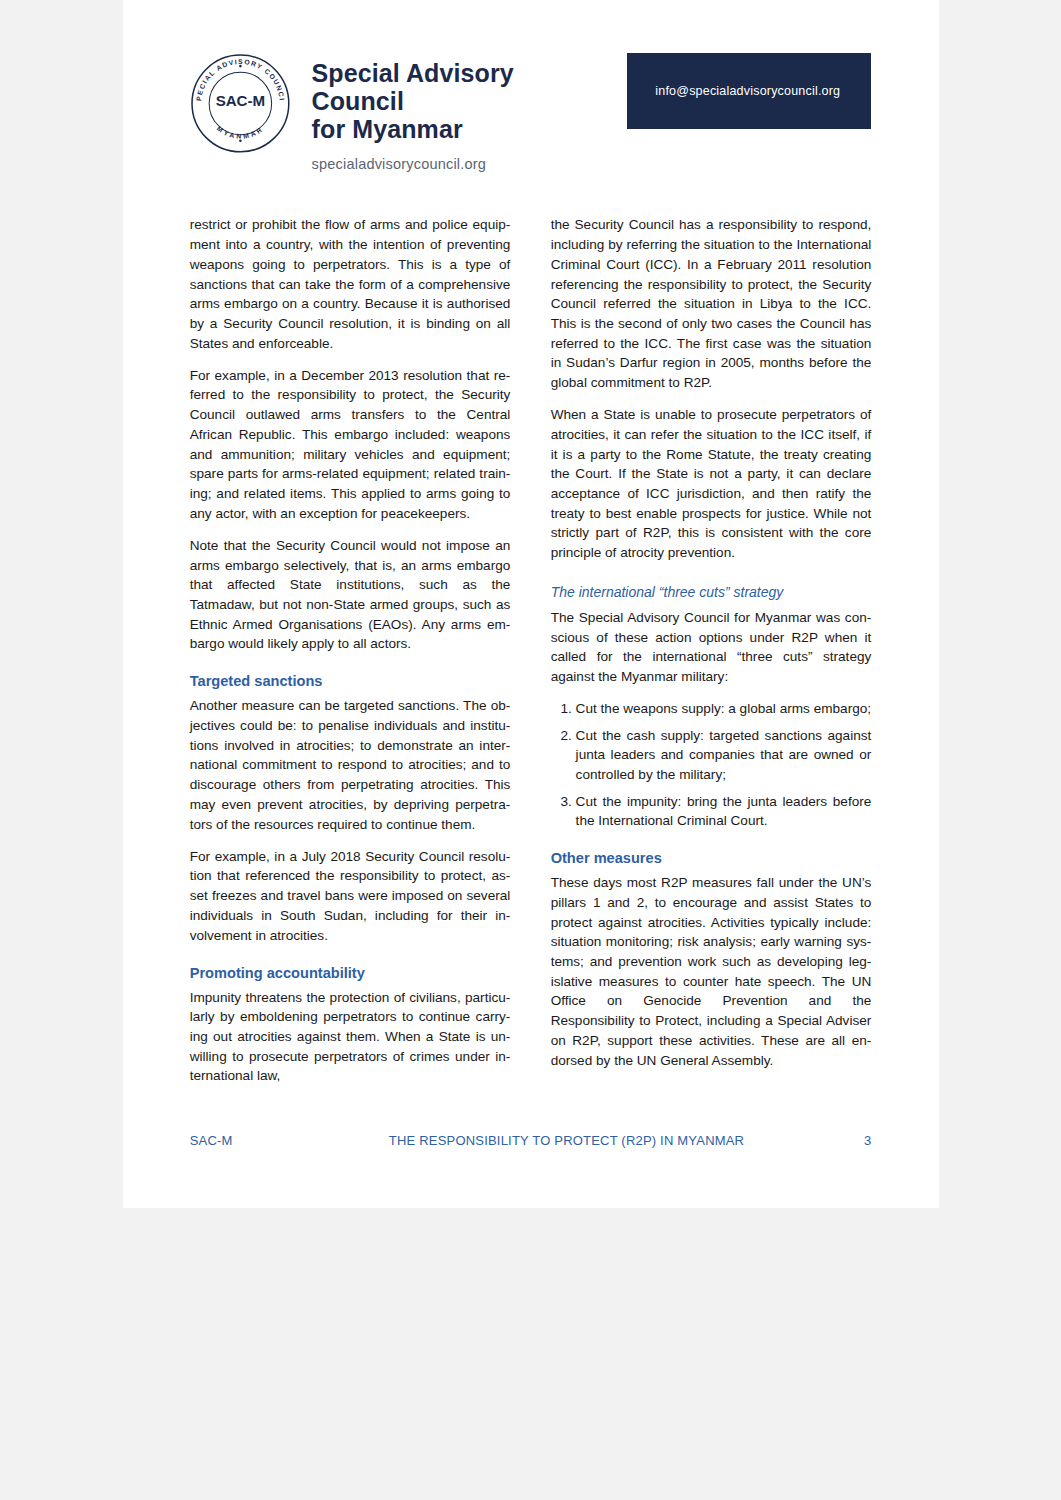SPECIAL ADVISORY COUNCIL MYANMAR SAC-M
Special Advisory Council
for Myanmar
specialadvisorycouncil.org
info@specialadvisorycouncil.org
restrict or prohibit the flow of arms and police equipment into a country, with the intention of preventing weapons going to perpetrators. This is a type of sanctions that can take the form of a comprehensive arms embargo on a country. Because it is authorised by a Security Council resolution, it is binding on all States and enforceable.
For example, in a December 2013 resolution that referred to the responsibility to protect, the Security Council outlawed arms transfers to the Central African Republic. This embargo included: weapons and ammunition; military vehicles and equipment; spare parts for arms-related equipment; related training; and related items. This applied to arms going to any actor, with an exception for peacekeepers.
Note that the Security Council would not impose an arms embargo selectively, that is, an arms embargo that affected State institutions, such as the Tatmadaw, but not non-State armed groups, such as Ethnic Armed Organisations (EAOs). Any arms embargo would likely apply to all actors.
Targeted sanctions
Another measure can be targeted sanctions. The objectives could be: to penalise individuals and institutions involved in atrocities; to demonstrate an international commitment to respond to atrocities; and to discourage others from perpetrating atrocities. This may even prevent atrocities, by depriving perpetrators of the resources required to continue them.
For example, in a July 2018 Security Council resolution that referenced the responsibility to protect, asset freezes and travel bans were imposed on several individuals in South Sudan, including for their involvement in atrocities.
Promoting accountability
Impunity threatens the protection of civilians, particularly by emboldening perpetrators to continue carrying out atrocities against them. When a State is unwilling to prosecute perpetrators of crimes under international law,
the Security Council has a responsibility to respond, including by referring the situation to the International Criminal Court (ICC). In a February 2011 resolution referencing the responsibility to protect, the Security Council referred the situation in Libya to the ICC. This is the second of only two cases the Council has referred to the ICC. The first case was the situation in Sudan’s Darfur region in 2005, months before the global commitment to R2P.
When a State is unable to prosecute perpetrators of atrocities, it can refer the situation to the ICC itself, if it is a party to the Rome Statute, the treaty creating the Court. If the State is not a party, it can declare acceptance of ICC jurisdiction, and then ratify the treaty to best enable prospects for justice. While not strictly part of R2P, this is consistent with the core principle of atrocity prevention.
The international “three cuts” strategy
The Special Advisory Council for Myanmar was conscious of these action options under R2P when it called for the international “three cuts” strategy against the Myanmar military:
Cut the weapons supply: a global arms embargo;
Cut the cash supply: targeted sanctions against junta leaders and companies that are owned or controlled by the military;
Cut the impunity: bring the junta leaders before the International Criminal Court.
Other measures
These days most R2P measures fall under the UN’s pillars 1 and 2, to encourage and assist States to protect against atrocities. Activities typically include: situation monitoring; risk analysis; early warning systems; and prevention work such as developing legislative measures to counter hate speech. The UN Office on Genocide Prevention and the Responsibility to Protect, including a Special Adviser on R2P, support these activities. These are all endorsed by the UN General Assembly.
SAC-M
THE RESPONSIBILITY TO PROTECT (R2P) IN MYANMAR
3